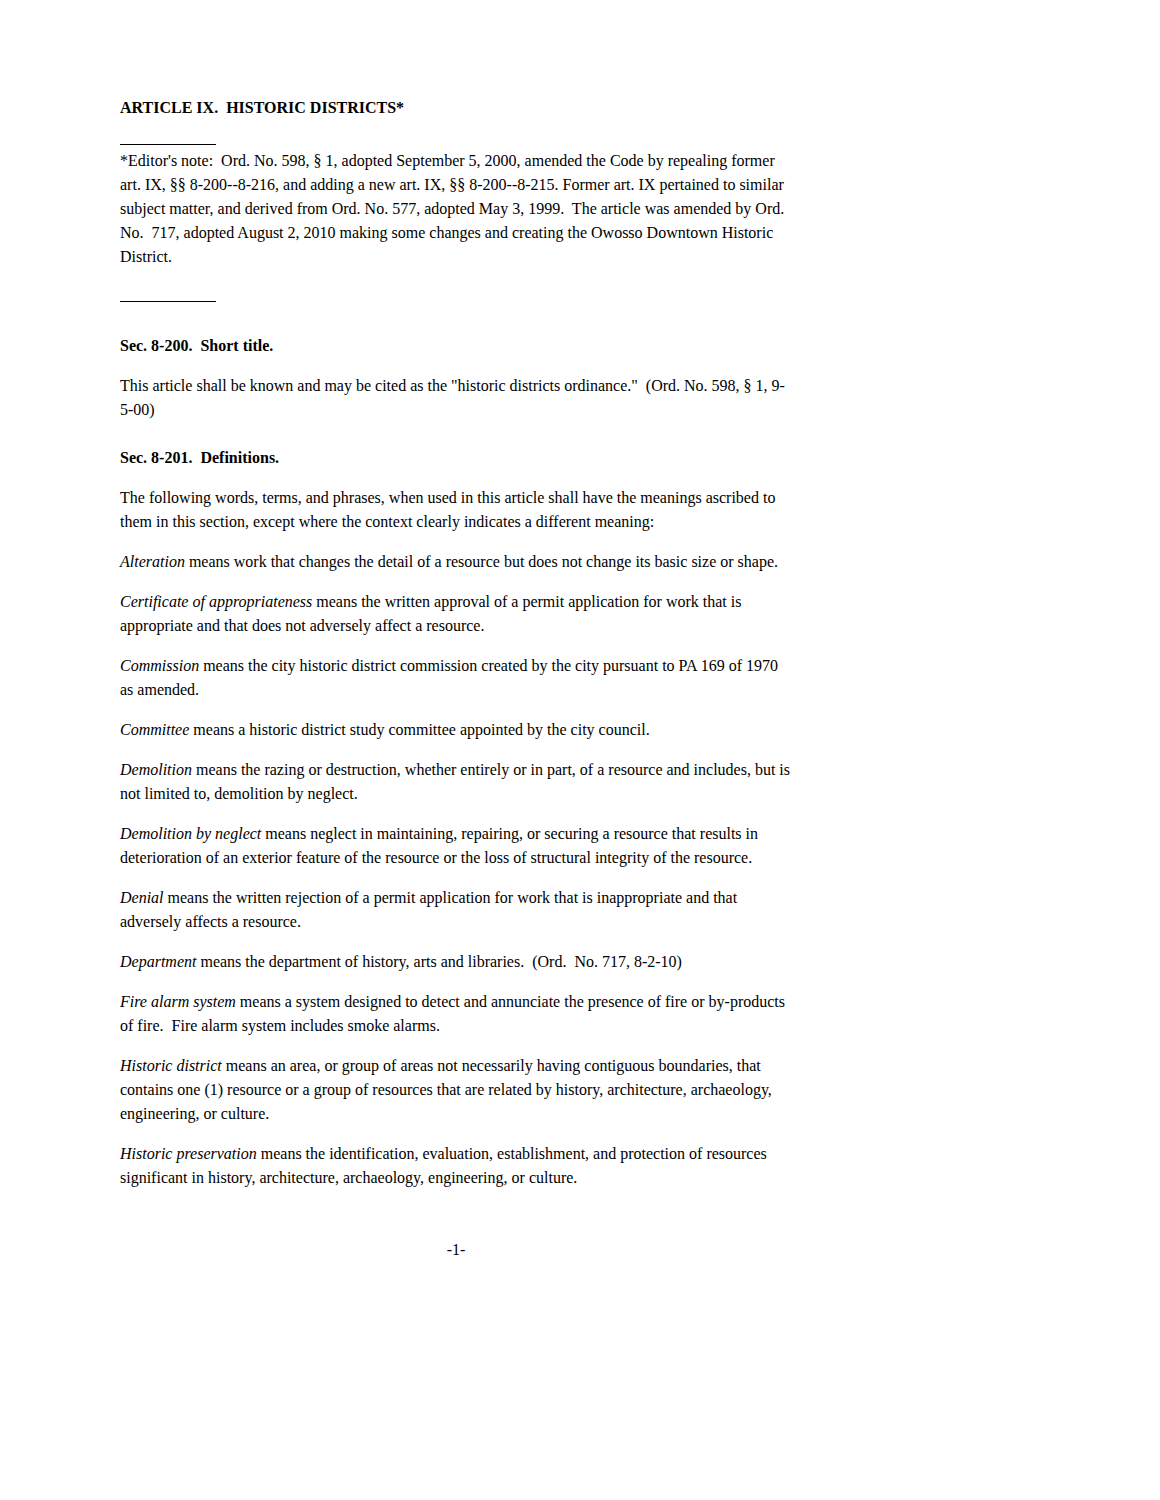ARTICLE IX. HISTORIC DISTRICTS*
*Editor's note: Ord. No. 598, § 1, adopted September 5, 2000, amended the Code by repealing former art. IX, §§ 8-200--8-216, and adding a new art. IX, §§ 8-200--8-215. Former art. IX pertained to similar subject matter, and derived from Ord. No. 577, adopted May 3, 1999. The article was amended by Ord. No. 717, adopted August 2, 2010 making some changes and creating the Owosso Downtown Historic District.
Sec. 8-200. Short title.
This article shall be known and may be cited as the "historic districts ordinance." (Ord. No. 598, § 1, 9-5-00)
Sec. 8-201. Definitions.
The following words, terms, and phrases, when used in this article shall have the meanings ascribed to them in this section, except where the context clearly indicates a different meaning:
Alteration means work that changes the detail of a resource but does not change its basic size or shape.
Certificate of appropriateness means the written approval of a permit application for work that is appropriate and that does not adversely affect a resource.
Commission means the city historic district commission created by the city pursuant to PA 169 of 1970 as amended.
Committee means a historic district study committee appointed by the city council.
Demolition means the razing or destruction, whether entirely or in part, of a resource and includes, but is not limited to, demolition by neglect.
Demolition by neglect means neglect in maintaining, repairing, or securing a resource that results in deterioration of an exterior feature of the resource or the loss of structural integrity of the resource.
Denial means the written rejection of a permit application for work that is inappropriate and that adversely affects a resource.
Department means the department of history, arts and libraries. (Ord. No. 717, 8-2-10)
Fire alarm system means a system designed to detect and annunciate the presence of fire or by-products of fire. Fire alarm system includes smoke alarms.
Historic district means an area, or group of areas not necessarily having contiguous boundaries, that contains one (1) resource or a group of resources that are related by history, architecture, archaeology, engineering, or culture.
Historic preservation means the identification, evaluation, establishment, and protection of resources significant in history, architecture, archaeology, engineering, or culture.
-1-